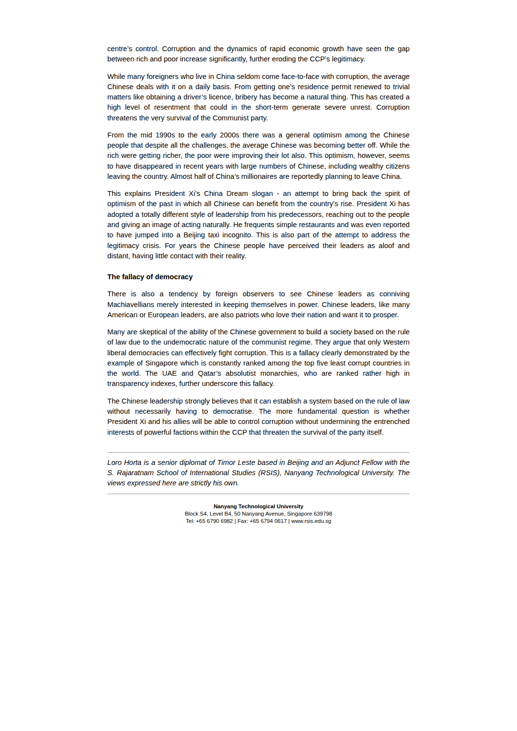centre’s control. Corruption and the dynamics of rapid economic growth have seen the gap between rich and poor increase significantly, further eroding the CCP’s legitimacy.
While many foreigners who live in China seldom come face-to-face with corruption, the average Chinese deals with it on a daily basis. From getting one’s residence permit renewed to trivial matters like obtaining a driver’s licence, bribery has become a natural thing. This has created a high level of resentment that could in the short-term generate severe unrest. Corruption threatens the very survival of the Communist party.
From the mid 1990s to the early 2000s there was a general optimism among the Chinese people that despite all the challenges, the average Chinese was becoming better off. While the rich were getting richer, the poor were improving their lot also. This optimism, however, seems to have disappeared in recent years with large numbers of Chinese, including wealthy citizens leaving the country. Almost half of China’s millionaires are reportedly planning to leave China.
This explains President Xi’s China Dream slogan - an attempt to bring back the spirit of optimism of the past in which all Chinese can benefit from the country’s rise. President Xi has adopted a totally different style of leadership from his predecessors, reaching out to the people and giving an image of acting naturally. He frequents simple restaurants and was even reported to have jumped into a Beijing taxi incognito. This is also part of the attempt to address the legitimacy crisis. For years the Chinese people have perceived their leaders as aloof and distant, having little contact with their reality.
The fallacy of democracy
There is also a tendency by foreign observers to see Chinese leaders as conniving Machiavellians merely interested in keeping themselves in power. Chinese leaders, like many American or European leaders, are also patriots who love their nation and want it to prosper.
Many are skeptical of the ability of the Chinese government to build a society based on the rule of law due to the undemocratic nature of the communist regime. They argue that only Western liberal democracies can effectively fight corruption. This is a fallacy clearly demonstrated by the example of Singapore which is constantly ranked among the top five least corrupt countries in the world. The UAE and Qatar’s absolutist monarchies, who are ranked rather high in transparency indexes, further underscore this fallacy.
The Chinese leadership strongly believes that it can establish a system based on the rule of law without necessarily having to democratise. The more fundamental question is whether President Xi and his allies will be able to control corruption without undermining the entrenched interests of powerful factions within the CCP that threaten the survival of the party itself.
Loro Horta is a senior diplomat of Timor Leste based in Beijing and an Adjunct Fellow with the S. Rajaratnam School of International Studies (RSIS), Nanyang Technological University. The views expressed here are strictly his own.
Nanyang Technological University
Block S4, Level B4, 50 Nanyang Avenue, Singapore 639798
Tel: +65 6790 6982 | Fax: +65 6794 0617 | www.rsis.edu.sg